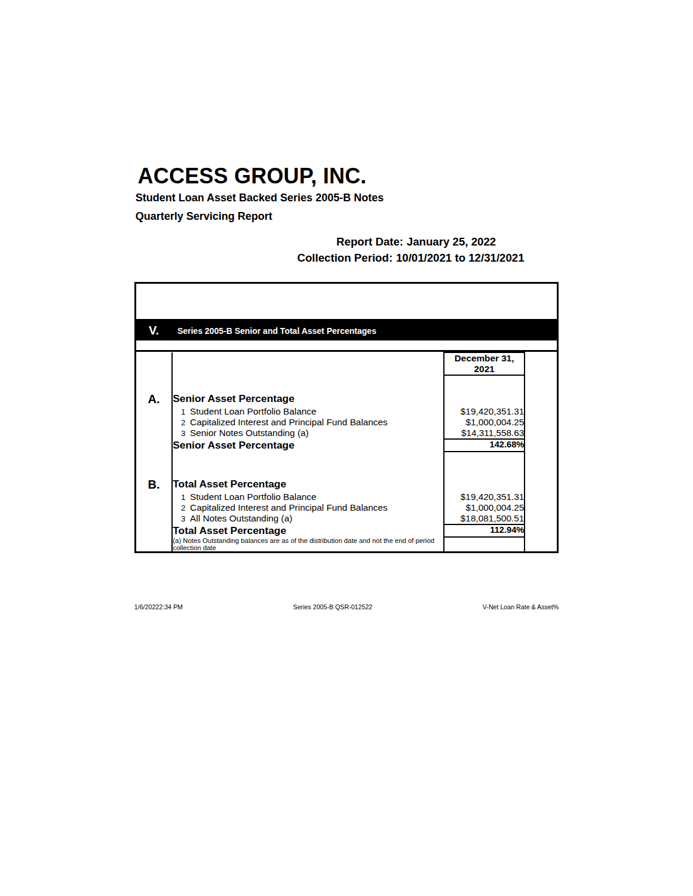ACCESS GROUP, INC.
Student Loan Asset Backed Series 2005-B Notes
Quarterly Servicing Report
Report Date: January 25, 2022
Collection Period: 10/01/2021 to 12/31/2021
V.
Series 2005-B Senior and Total Asset Percentages
| | | December 31, 2021 | |
| A. | Senior Asset Percentage | | |
| | 1 Student Loan Portfolio Balance | $19,420,351.31 | |
| | 2 Capitalized Interest and Principal Fund Balances | $1,000,004.25 | |
| | 3 Senior Notes Outstanding (a) | $14,311,558.63 | |
| | Senior Asset Percentage | 142.68% | |
| B. | Total Asset Percentage | | |
| | 1 Student Loan Portfolio Balance | $19,420,351.31 | |
| | 2 Capitalized Interest and Principal Fund Balances | $1,000,004.25 | |
| | 3 All Notes Outstanding (a) | $18,081,500.51 | |
| | Total Asset Percentage | 112.94% | |
| | (a) Notes Outstanding balances are as of the distribution date and not the end of period collection date | | |
1/6/20222:34 PM
Series 2005-B QSR-012522
V-Net Loan Rate & Asset%